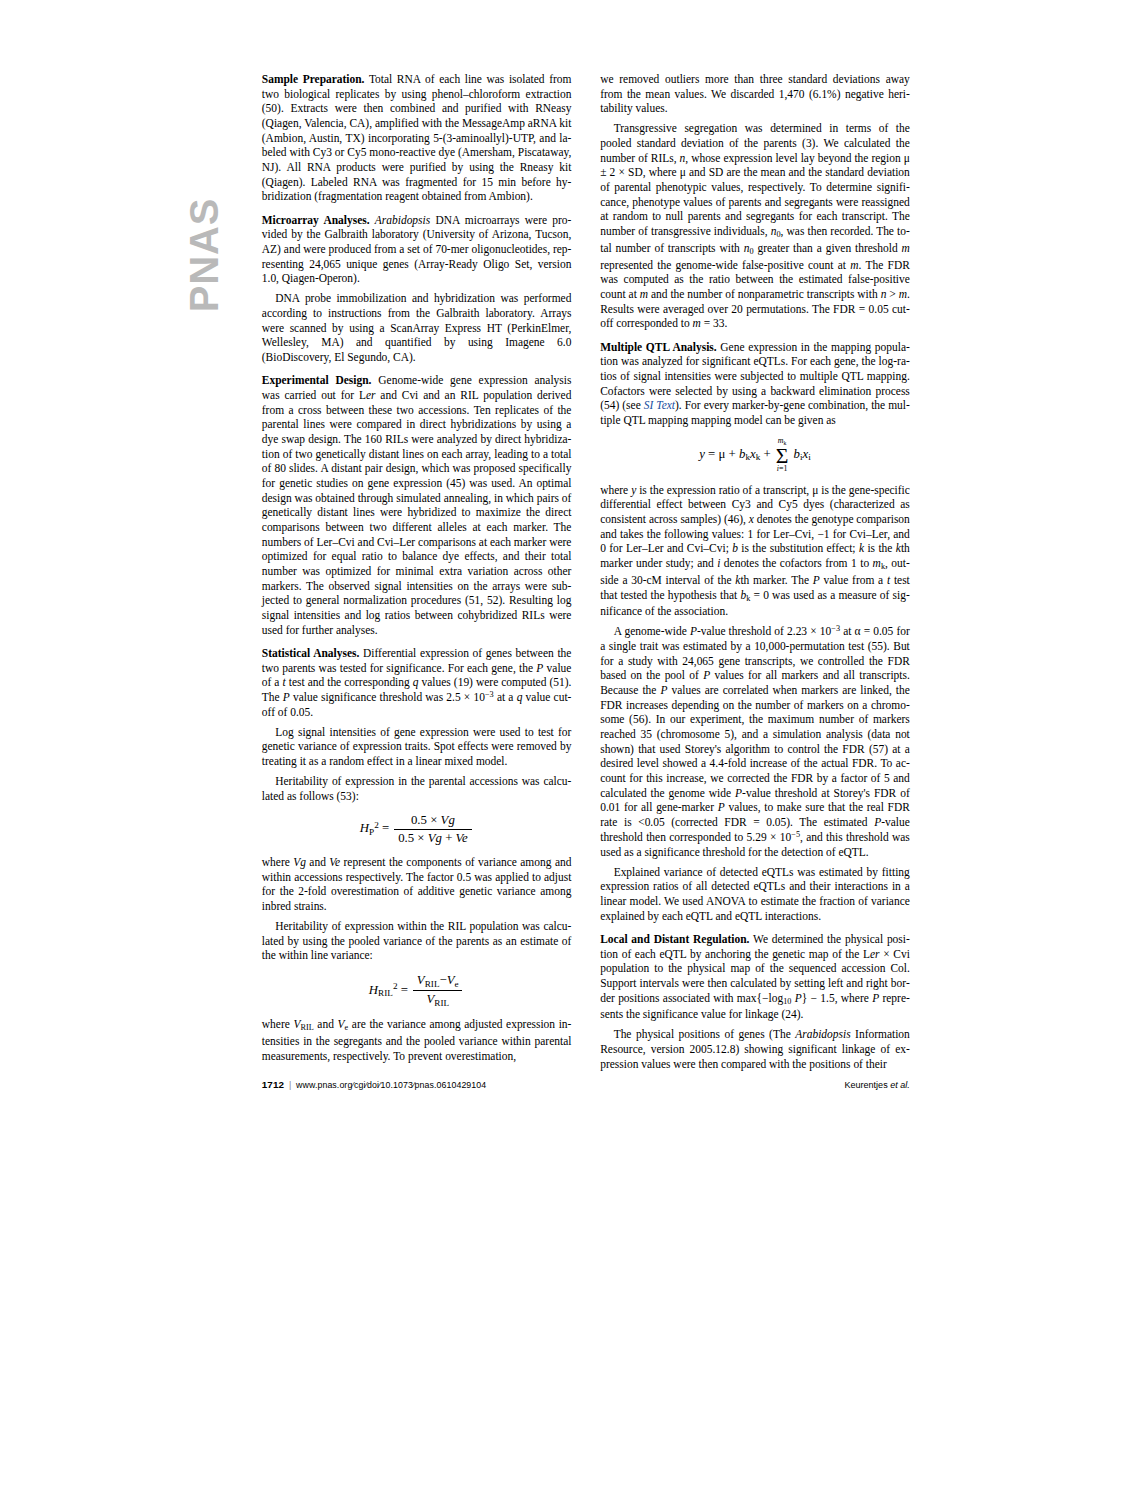PNAS
Sample Preparation. Total RNA of each line was isolated from two biological replicates by using phenol–chloroform extraction (50). Extracts were then combined and purified with RNeasy (Qiagen, Valencia, CA), amplified with the MessageAmp aRNA kit (Ambion, Austin, TX) incorporating 5-(3-aminoallyl)-UTP, and labeled with Cy3 or Cy5 mono-reactive dye (Amersham, Piscataway, NJ). All RNA products were purified by using the Rneasy kit (Qiagen). Labeled RNA was fragmented for 15 min before hybridization (fragmentation reagent obtained from Ambion).
Microarray Analyses. Arabidopsis DNA microarrays were provided by the Galbraith laboratory (University of Arizona, Tucson, AZ) and were produced from a set of 70-mer oligonucleotides, representing 24,065 unique genes (Array-Ready Oligo Set, version 1.0, Qiagen-Operon).
DNA probe immobilization and hybridization was performed according to instructions from the Galbraith laboratory. Arrays were scanned by using a ScanArray Express HT (PerkinElmer, Wellesley, MA) and quantified by using Imagene 6.0 (BioDiscovery, El Segundo, CA).
Experimental Design. Genome-wide gene expression analysis was carried out for Ler and Cvi and an RIL population derived from a cross between these two accessions. Ten replicates of the parental lines were compared in direct hybridizations by using a dye swap design. The 160 RILs were analyzed by direct hybridization of two genetically distant lines on each array, leading to a total of 80 slides. A distant pair design, which was proposed specifically for genetic studies on gene expression (45) was used. An optimal design was obtained through simulated annealing, in which pairs of genetically distant lines were hybridized to maximize the direct comparisons between two different alleles at each marker. The numbers of Ler–Cvi and Cvi–Ler comparisons at each marker were optimized for equal ratio to balance dye effects, and their total number was optimized for minimal extra variation across other markers. The observed signal intensities on the arrays were subjected to general normalization procedures (51, 52). Resulting log signal intensities and log ratios between cohybridized RILs were used for further analyses.
Statistical Analyses. Differential expression of genes between the two parents was tested for significance. For each gene, the P value of a t test and the corresponding q values (19) were computed (51). The P value significance threshold was 2.5 × 10−3 at a q value cutoff of 0.05.
Log signal intensities of gene expression were used to test for genetic variance of expression traits. Spot effects were removed by treating it as a random effect in a linear mixed model.
Heritability of expression in the parental accessions was calculated as follows (53):
HP 2 = 0.5 × Vg 0.5 × Vg + Ve
where Vg and Ve represent the components of variance among and within accessions respectively. The factor 0.5 was applied to adjust for the 2-fold overestimation of additive genetic variance among inbred strains.
Heritability of expression within the RIL population was calculated by using the pooled variance of the parents as an estimate of the within line variance:
HRIL 2 = VRIL−Ve VRIL
where VRIL and Ve are the variance among adjusted expression intensities in the segregants and the pooled variance within parental measurements, respectively. To prevent overestimation,
we removed outliers more than three standard deviations away from the mean values. We discarded 1,470 (6.1%) negative heritability values.
Transgressive segregation was determined in terms of the pooled standard deviation of the parents (3). We calculated the number of RILs, n, whose expression level lay beyond the region μ ± 2 × SD, where μ and SD are the mean and the standard deviation of parental phenotypic values, respectively. To determine significance, phenotype values of parents and segregants were reassigned at random to null parents and segregants for each transcript. The number of transgressive individuals, n 0, was then recorded. The total number of transcripts with n 0 greater than a given threshold m represented the genome-wide false-positive count at m. The FDR was computed as the ratio between the estimated false-positive count at m and the number of nonparametric transcripts with n > m. Results were averaged over 20 permutations. The FDR = 0.05 cutoff corresponded to m = 33.
Multiple QTL Analysis. Gene expression in the mapping population was analyzed for significant eQTLs. For each gene, the log-ratios of signal intensities were subjected to multiple QTL mapping. Cofactors were selected by using a backward elimination process (54) (see SI Text). For every marker-by-gene combination, the multiple QTL mapping mapping model can be given as
y = μ + bkxk + mk Σ i=1 bixi
where y is the expression ratio of a transcript, μ is the gene-specific differential effect between Cy3 and Cy5 dyes (characterized as consistent across samples) (46), x denotes the genotype comparison and takes the following values: 1 for Ler–Cvi, −1 for Cvi–Ler, and 0 for Ler–Ler and Cvi–Cvi; b is the substitution effect; k is the kth marker under study; and i denotes the cofactors from 1 to mk, outside a 30-cM interval of the kth marker. The P value from a t test that tested the hypothesis that bk = 0 was used as a measure of significance of the association.
A genome-wide P-value threshold of 2.23 × 10−3 at α = 0.05 for a single trait was estimated by a 10,000-permutation test (55). But for a study with 24,065 gene transcripts, we controlled the FDR based on the pool of P values for all markers and all transcripts. Because the P values are correlated when markers are linked, the FDR increases depending on the number of markers on a chromosome (56). In our experiment, the maximum number of markers reached 35 (chromosome 5), and a simulation analysis (data not shown) that used Storey's algorithm to control the FDR (57) at a desired level showed a 4.4-fold increase of the actual FDR. To account for this increase, we corrected the FDR by a factor of 5 and calculated the genome wide P-value threshold at Storey's FDR of 0.01 for all gene-marker P values, to make sure that the real FDR rate is <0.05 (corrected FDR = 0.05). The estimated P-value threshold then corresponded to 5.29 × 10−5, and this threshold was used as a significance threshold for the detection of eQTL.
Explained variance of detected eQTLs was estimated by fitting expression ratios of all detected eQTLs and their interactions in a linear model. We used ANOVA to estimate the fraction of variance explained by each eQTL and eQTL interactions.
Local and Distant Regulation. We determined the physical position of each eQTL by anchoring the genetic map of the Ler × Cvi population to the physical map of the sequenced accession Col. Support intervals were then calculated by setting left and right border positions associated with max{−log10 P} − 1.5, where P represents the significance value for linkage (24).
The physical positions of genes (The Arabidopsis Information Resource, version 2005.12.8) showing significant linkage of expression values were then compared with the positions of their
1712|www.pnas.org∕cgi∕doi∕10.1073∕pnas.0610429104
Keurentjes et al.